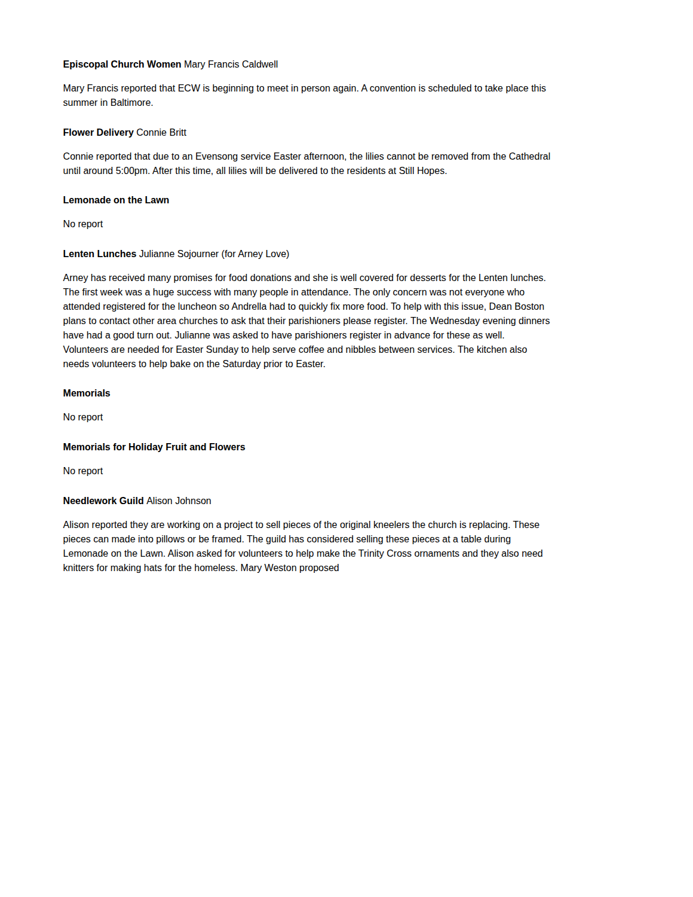Episcopal Church Women Mary Francis Caldwell
Mary Francis reported that ECW is beginning to meet in person again. A convention is scheduled to take place this summer in Baltimore.
Flower Delivery Connie Britt
Connie reported that due to an Evensong service Easter afternoon, the lilies cannot be removed from the Cathedral until around 5:00pm. After this time, all lilies will be delivered to the residents at Still Hopes.
Lemonade on the Lawn
No report
Lenten Lunches Julianne Sojourner (for Arney Love)
Arney has received many promises for food donations and she is well covered for desserts for the Lenten lunches. The first week was a huge success with many people in attendance. The only concern was not everyone who attended registered for the luncheon so Andrella had to quickly fix more food. To help with this issue, Dean Boston plans to contact other area churches to ask that their parishioners please register. The Wednesday evening dinners have had a good turn out. Julianne was asked to have parishioners register in advance for these as well. Volunteers are needed for Easter Sunday to help serve coffee and nibbles between services. The kitchen also needs volunteers to help bake on the Saturday prior to Easter.
Memorials
No report
Memorials for Holiday Fruit and Flowers
No report
Needlework Guild Alison Johnson
Alison reported they are working on a project to sell pieces of the original kneelers the church is replacing. These pieces can made into pillows or be framed. The guild has considered selling these pieces at a table during Lemonade on the Lawn. Alison asked for volunteers to help make the Trinity Cross ornaments and they also need knitters for making hats for the homeless. Mary Weston proposed